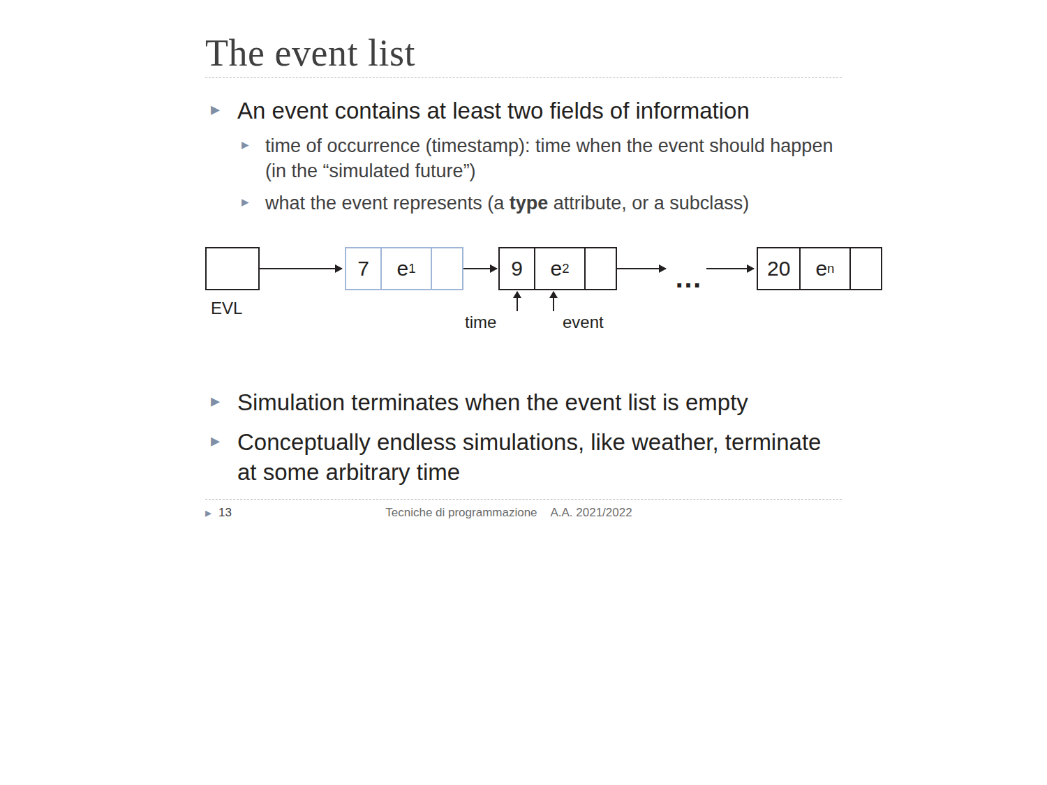The event list
An event contains at least two fields of information
time of occurrence (timestamp): time when the event should happen (in the “simulated future”)
what the event represents (a type attribute, or a subclass)
7
e1
9
e2
…
20
en
EVL
time
event
Simulation terminates when the event list is empty
Conceptually endless simulations, like weather, terminate at some arbitrary time
▸ 13 Tecniche di programmazione A.A. 2021/2022